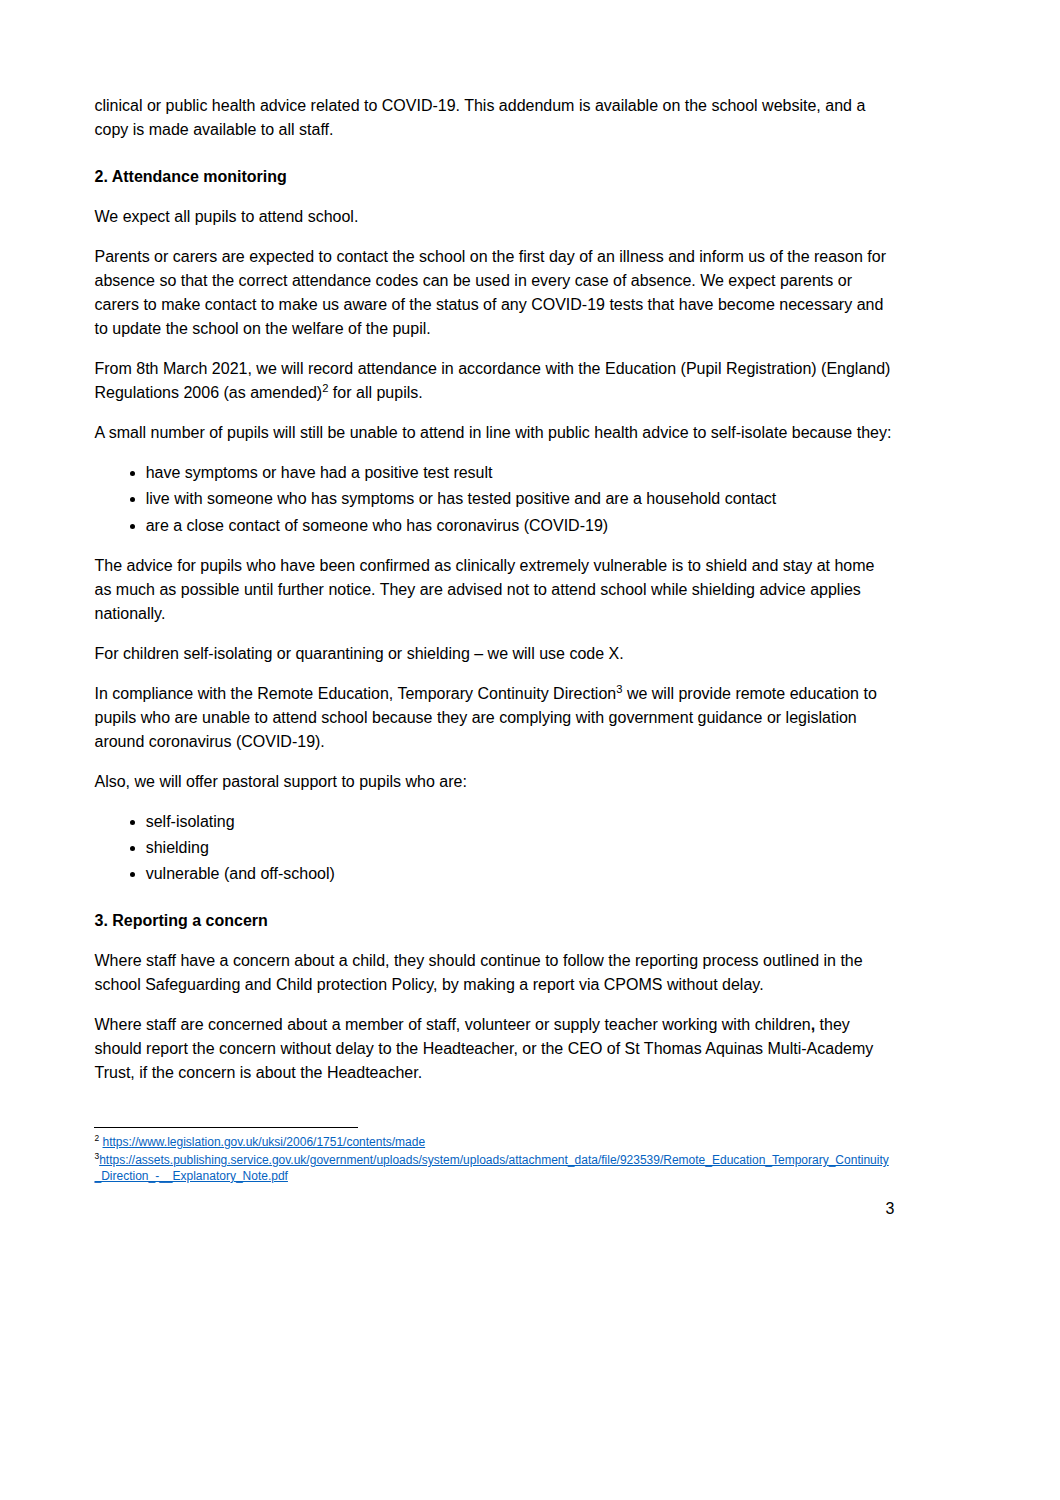clinical or public health advice related to COVID-19. This addendum is available on the school website, and a copy is made available to all staff.
2. Attendance monitoring
We expect all pupils to attend school.
Parents or carers are expected to contact the school on the first day of an illness and inform us of the reason for absence so that the correct attendance codes can be used in every case of absence. We expect parents or carers to make contact to make us aware of the status of any COVID-19 tests that have become necessary and to update the school on the welfare of the pupil.
From 8th March 2021, we will record attendance in accordance with the Education (Pupil Registration) (England) Regulations 2006 (as amended)2 for all pupils.
A small number of pupils will still be unable to attend in line with public health advice to self-isolate because they:
have symptoms or have had a positive test result
live with someone who has symptoms or has tested positive and are a household contact
are a close contact of someone who has coronavirus (COVID-19)
The advice for pupils who have been confirmed as clinically extremely vulnerable is to shield and stay at home as much as possible until further notice. They are advised not to attend school while shielding advice applies nationally.
For children self-isolating or quarantining or shielding – we will use code X.
In compliance with the Remote Education, Temporary Continuity Direction3 we will provide remote education to pupils who are unable to attend school because they are complying with government guidance or legislation around coronavirus (COVID-19).
Also, we will offer pastoral support to pupils who are:
self-isolating
shielding
vulnerable (and off-school)
3. Reporting a concern
Where staff have a concern about a child, they should continue to follow the reporting process outlined in the school Safeguarding and Child protection Policy, by making a report via CPOMS without delay.
Where staff are concerned about a member of staff, volunteer or supply teacher working with children, they should report the concern without delay to the Headteacher, or the CEO of St Thomas Aquinas Multi-Academy Trust, if the concern is about the Headteacher.
2 https://www.legislation.gov.uk/uksi/2006/1751/contents/made
3https://assets.publishing.service.gov.uk/government/uploads/system/uploads/attachment_data/file/923539/Remote_Education_Temporary_Continuity_Direction_-__Explanatory_Note.pdf
3